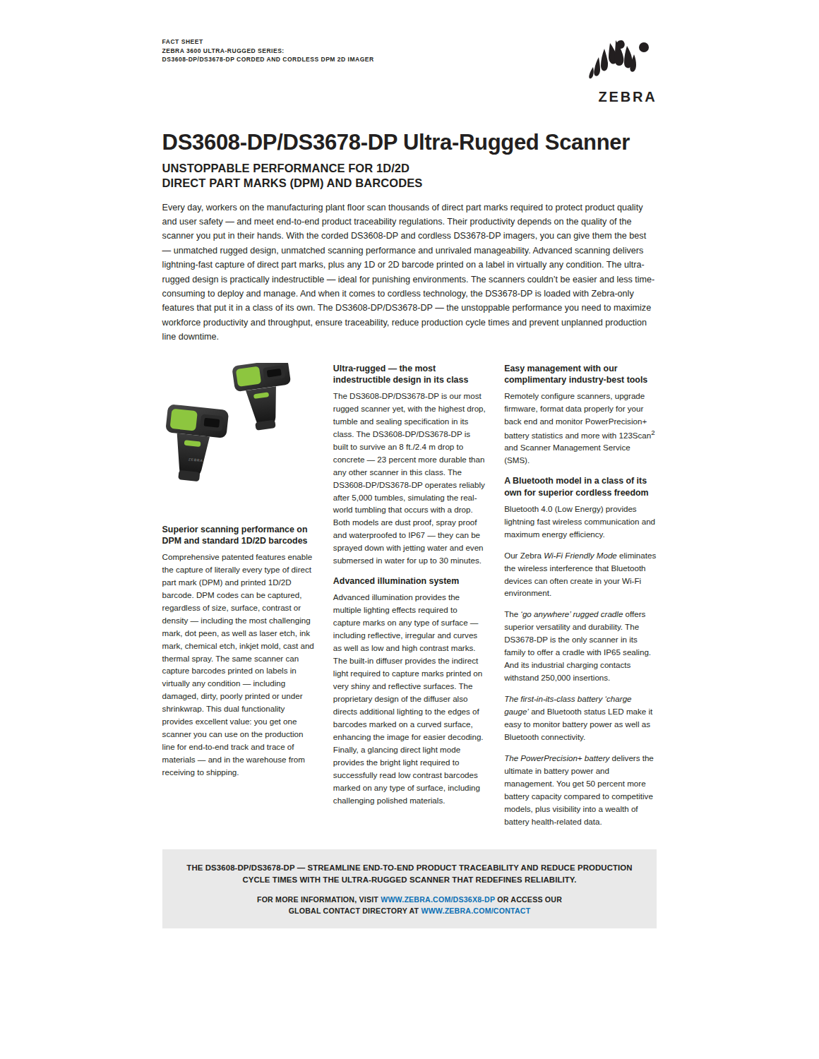Fact Sheet Zebra 3600 Ultra-Rugged Series: DS3608-DP/DS3678-DP Corded and Cordless DPM 2D Imager
ZEBRA
DS3608-DP/DS3678-DP Ultra-Rugged Scanner
Unstoppable performance for 1D/2D
direct part marks (DPM) and barcodes
Every day, workers on the manufacturing plant floor scan thousands of direct part marks required to protect product quality and user safety — and meet end-to-end product traceability regulations. Their productivity depends on the quality of the scanner you put in their hands. With the corded DS3608-DP and cordless DS3678-DP imagers, you can give them the best — unmatched rugged design, unmatched scanning performance and unrivaled manageability. Advanced scanning delivers lightning-fast capture of direct part marks, plus any 1D or 2D barcode printed on a label in virtually any condition. The ultra-rugged design is practically indestructible — ideal for punishing environments. The scanners couldn’t be easier and less time-consuming to deploy and manage. And when it comes to cordless technology, the DS3678-DP is loaded with Zebra-only features that put it in a class of its own. The DS3608-DP/DS3678-DP — the unstoppable performance you need to maximize workforce productivity and throughput, ensure traceability, reduce production cycle times and prevent unplanned production line downtime.
ZEBRA
Superior scanning performance on DPM and standard 1D/2D barcodes
Comprehensive patented features enable the capture of literally every type of direct part mark (DPM) and printed 1D/2D barcode. DPM codes can be captured, regardless of size, surface, contrast or density — including the most challenging mark, dot peen, as well as laser etch, ink mark, chemical etch, inkjet mold, cast and thermal spray. The same scanner can capture barcodes printed on labels in virtually any condition — including damaged, dirty, poorly printed or under shrinkwrap. This dual functionality provides excellent value: you get one scanner you can use on the production line for end-to-end track and trace of materials — and in the warehouse from receiving to shipping.
Ultra-rugged — the most indestructible design in its class
The DS3608-DP/DS3678-DP is our most rugged scanner yet, with the highest drop, tumble and sealing specification in its class. The DS3608-DP/DS3678-DP is built to survive an 8 ft./2.4 m drop to concrete — 23 percent more durable than any other scanner in this class. The DS3608-DP/DS3678-DP operates reliably after 5,000 tumbles, simulating the real-world tumbling that occurs with a drop. Both models are dust proof, spray proof and waterproofed to IP67 — they can be sprayed down with jetting water and even submersed in water for up to 30 minutes.
Advanced illumination system
Advanced illumination provides the multiple lighting effects required to capture marks on any type of surface — including reflective, irregular and curves as well as low and high contrast marks. The built-in diffuser provides the indirect light required to capture marks printed on very shiny and reflective surfaces. The proprietary design of the diffuser also directs additional lighting to the edges of barcodes marked on a curved surface, enhancing the image for easier decoding. Finally, a glancing direct light mode provides the bright light required to successfully read low contrast barcodes marked on any type of surface, including challenging polished materials.
Easy management with our complimentary industry-best tools
Remotely configure scanners, upgrade firmware, format data properly for your back end and monitor PowerPrecision+ battery statistics and more with 123Scan2 and Scanner Management Service (SMS).
A Bluetooth model in a class of its own for superior cordless freedom
Bluetooth 4.0 (Low Energy) provides lightning fast wireless communication and maximum energy efficiency.
Our Zebra Wi-Fi Friendly Mode eliminates the wireless interference that Bluetooth devices can often create in your Wi-Fi environment.
The ‘go anywhere’ rugged cradle offers superior versatility and durability. The DS3678-DP is the only scanner in its family to offer a cradle with IP65 sealing. And its industrial charging contacts withstand 250,000 insertions.
The first-in-its-class battery ‘charge gauge’ and Bluetooth status LED make it easy to monitor battery power as well as Bluetooth connectivity.
The PowerPrecision+ battery delivers the ultimate in battery power and management. You get 50 percent more battery capacity compared to competitive models, plus visibility into a wealth of battery health-related data.
The DS3608-DP/DS3678-DP — streamline end-to-end product traceability and reduce production cycle times with the ultra-rugged scanner that redefines reliability.
For more information, visit WWW.ZEBRA.COM/DS36X8-DP or access our
global contact directory at WWW.ZEBRA.COM/CONTACT